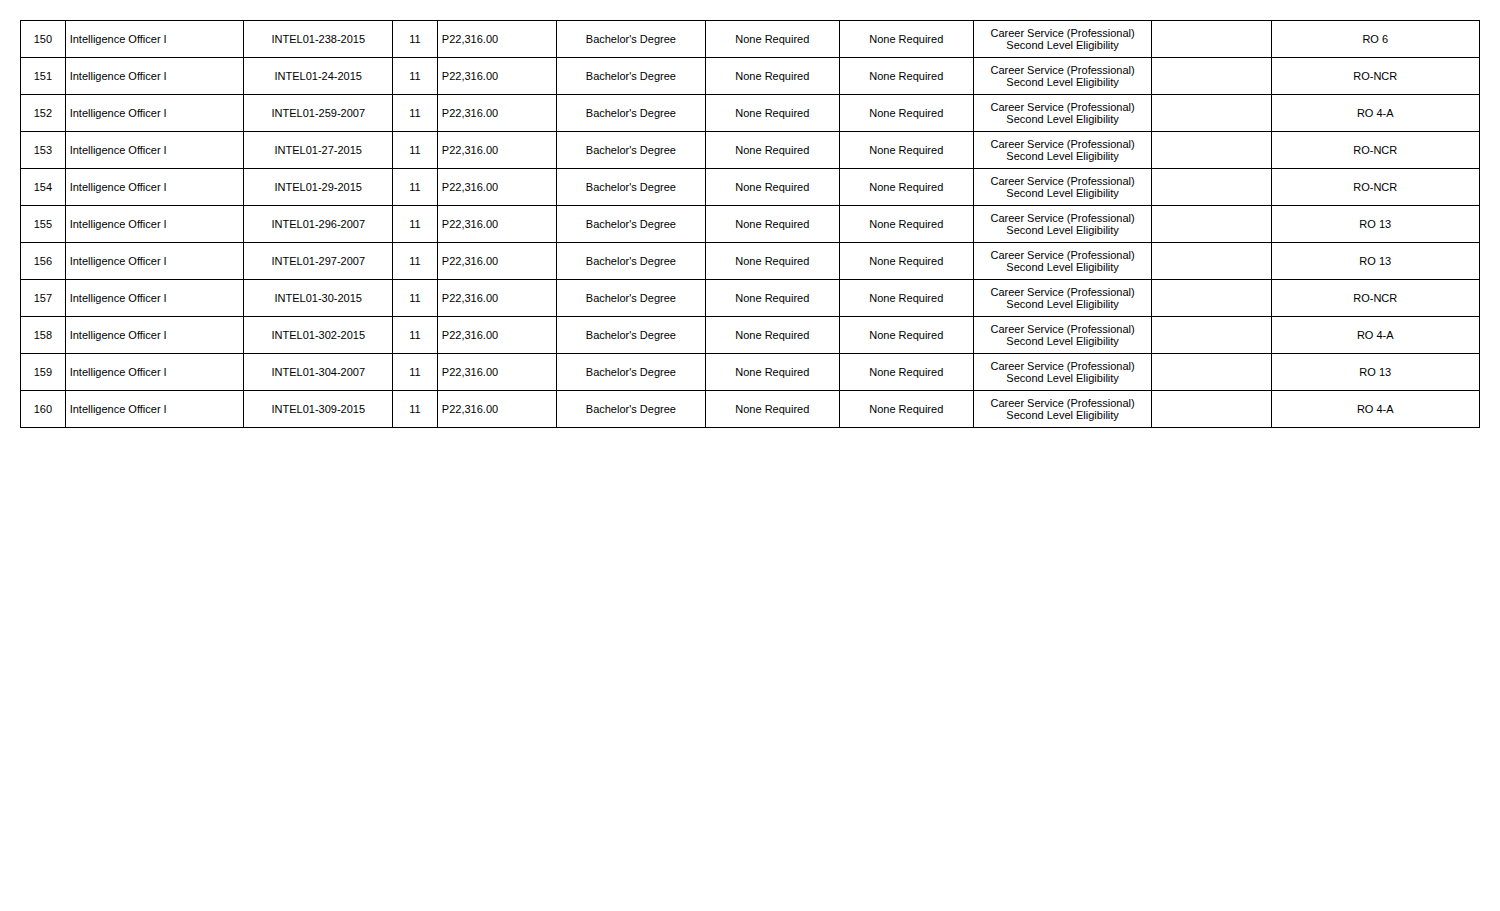| 150 | Intelligence Officer I | INTEL01-238-2015 | 11 | P22,316.00 | Bachelor's Degree | None Required | None Required | Career Service (Professional) Second Level Eligibility | | RO 6 |
| 151 | Intelligence Officer I | INTEL01-24-2015 | 11 | P22,316.00 | Bachelor's Degree | None Required | None Required | Career Service (Professional) Second Level Eligibility | | RO-NCR |
| 152 | Intelligence Officer I | INTEL01-259-2007 | 11 | P22,316.00 | Bachelor's Degree | None Required | None Required | Career Service (Professional) Second Level Eligibility | | RO 4-A |
| 153 | Intelligence Officer I | INTEL01-27-2015 | 11 | P22,316.00 | Bachelor's Degree | None Required | None Required | Career Service (Professional) Second Level Eligibility | | RO-NCR |
| 154 | Intelligence Officer I | INTEL01-29-2015 | 11 | P22,316.00 | Bachelor's Degree | None Required | None Required | Career Service (Professional) Second Level Eligibility | | RO-NCR |
| 155 | Intelligence Officer I | INTEL01-296-2007 | 11 | P22,316.00 | Bachelor's Degree | None Required | None Required | Career Service (Professional) Second Level Eligibility | | RO 13 |
| 156 | Intelligence Officer I | INTEL01-297-2007 | 11 | P22,316.00 | Bachelor's Degree | None Required | None Required | Career Service (Professional) Second Level Eligibility | | RO 13 |
| 157 | Intelligence Officer I | INTEL01-30-2015 | 11 | P22,316.00 | Bachelor's Degree | None Required | None Required | Career Service (Professional) Second Level Eligibility | | RO-NCR |
| 158 | Intelligence Officer I | INTEL01-302-2015 | 11 | P22,316.00 | Bachelor's Degree | None Required | None Required | Career Service (Professional) Second Level Eligibility | | RO 4-A |
| 159 | Intelligence Officer I | INTEL01-304-2007 | 11 | P22,316.00 | Bachelor's Degree | None Required | None Required | Career Service (Professional) Second Level Eligibility | | RO 13 |
| 160 | Intelligence Officer I | INTEL01-309-2015 | 11 | P22,316.00 | Bachelor's Degree | None Required | None Required | Career Service (Professional) Second Level Eligibility | | RO 4-A |